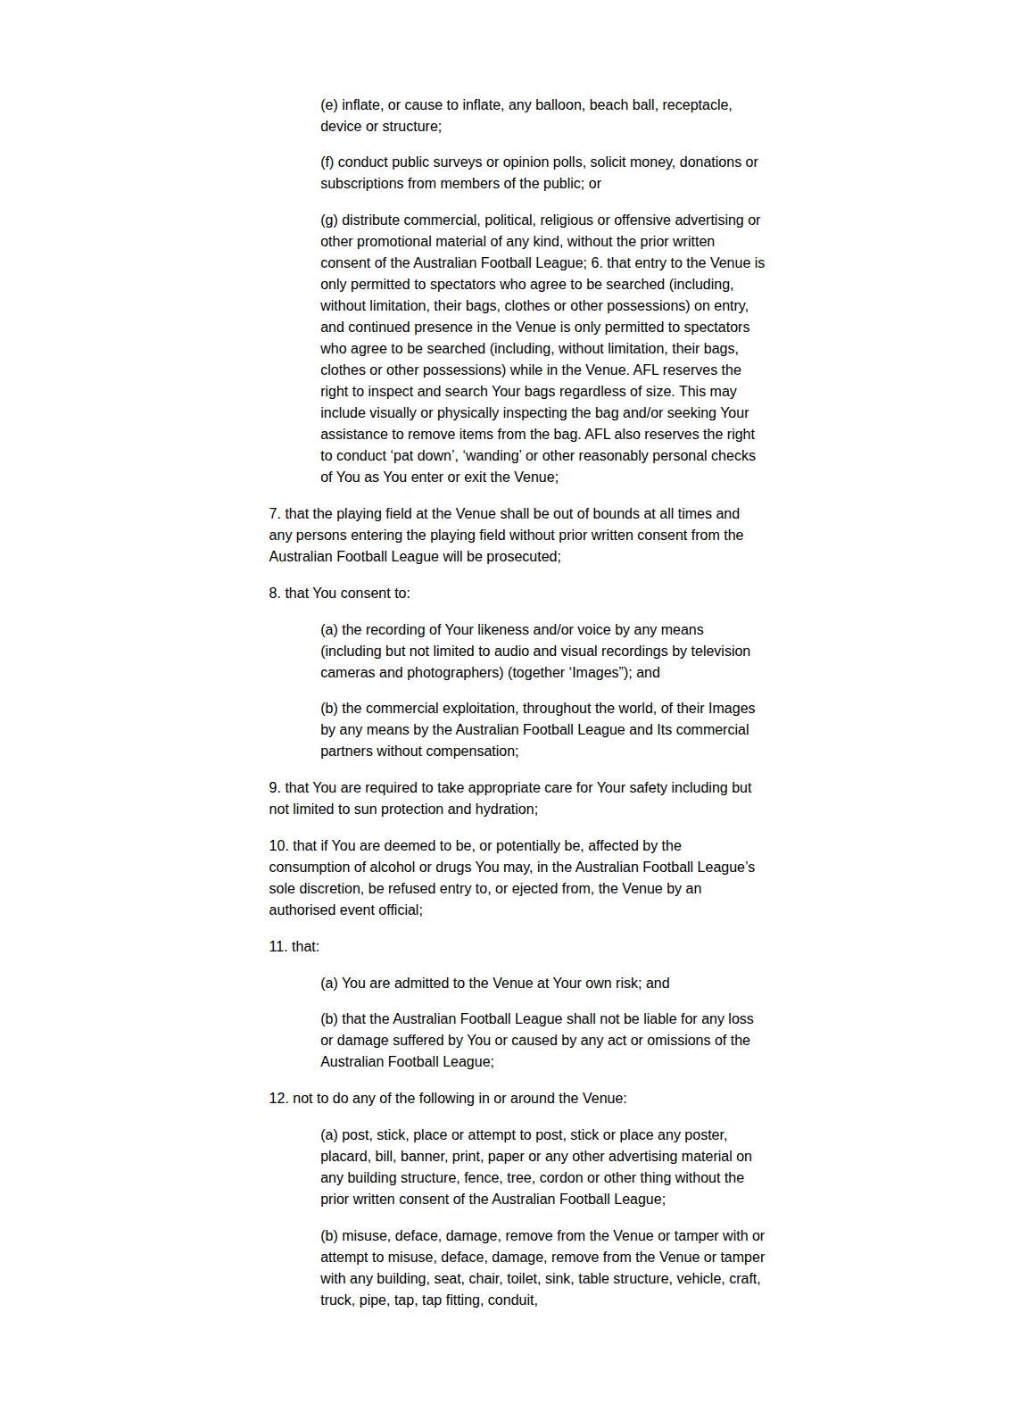(e) inflate, or cause to inflate, any balloon, beach ball, receptacle, device or structure;
(f) conduct public surveys or opinion polls, solicit money, donations or subscriptions from members of the public; or
(g) distribute commercial, political, religious or offensive advertising or other promotional material of any kind, without the prior written consent of the Australian Football League; 6. that entry to the Venue is only permitted to spectators who agree to be searched (including, without limitation, their bags, clothes or other possessions) on entry, and continued presence in the Venue is only permitted to spectators who agree to be searched (including, without limitation, their bags, clothes or other possessions) while in the Venue. AFL reserves the right to inspect and search Your bags regardless of size. This may include visually or physically inspecting the bag and/or seeking Your assistance to remove items from the bag. AFL also reserves the right to conduct ‘pat down’, ‘wanding’ or other reasonably personal checks of You as You enter or exit the Venue;
7. that the playing field at the Venue shall be out of bounds at all times and any persons entering the playing field without prior written consent from the Australian Football League will be prosecuted;
8. that You consent to:
(a) the recording of Your likeness and/or voice by any means (including but not limited to audio and visual recordings by television cameras and photographers) (together ‘Images”); and
(b) the commercial exploitation, throughout the world, of their Images by any means by the Australian Football League and Its commercial partners without compensation;
9. that You are required to take appropriate care for Your safety including but not limited to sun protection and hydration;
10. that if You are deemed to be, or potentially be, affected by the consumption of alcohol or drugs You may, in the Australian Football League’s sole discretion, be refused entry to, or ejected from, the Venue by an authorised event official;
11. that:
(a) You are admitted to the Venue at Your own risk; and
(b) that the Australian Football League shall not be liable for any loss or damage suffered by You or caused by any act or omissions of the Australian Football League;
12. not to do any of the following in or around the Venue:
(a) post, stick, place or attempt to post, stick or place any poster, placard, bill, banner, print, paper or any other advertising material on any building structure, fence, tree, cordon or other thing without the prior written consent of the Australian Football League;
(b) misuse, deface, damage, remove from the Venue or tamper with or attempt to misuse, deface, damage, remove from the Venue or tamper with any building, seat, chair, toilet, sink, table structure, vehicle, craft, truck, pipe, tap, tap fitting, conduit,